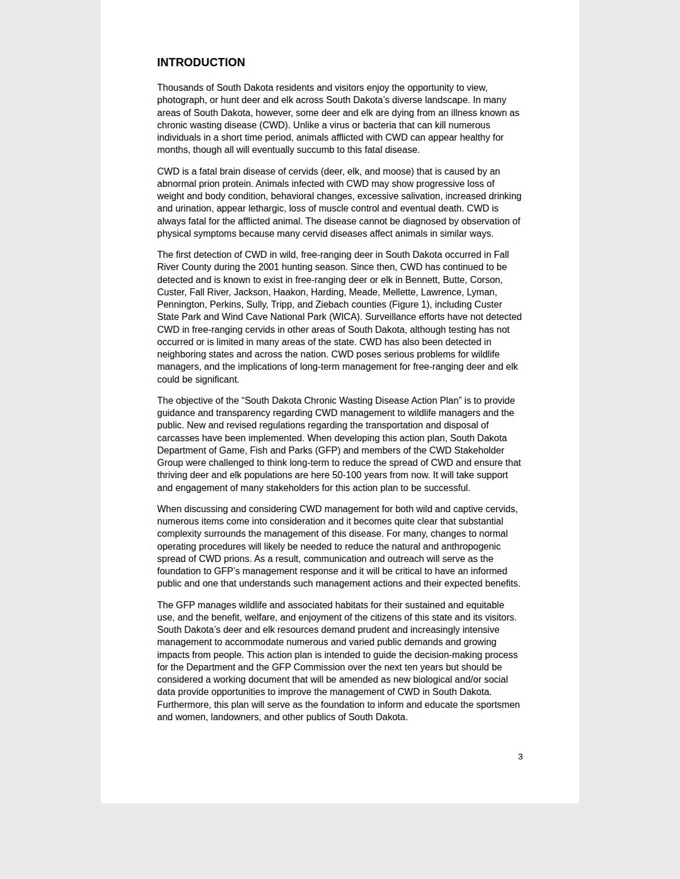INTRODUCTION
Thousands of South Dakota residents and visitors enjoy the opportunity to view, photograph, or hunt deer and elk across South Dakota’s diverse landscape. In many areas of South Dakota, however, some deer and elk are dying from an illness known as chronic wasting disease (CWD). Unlike a virus or bacteria that can kill numerous individuals in a short time period, animals afflicted with CWD can appear healthy for months, though all will eventually succumb to this fatal disease.
CWD is a fatal brain disease of cervids (deer, elk, and moose) that is caused by an abnormal prion protein. Animals infected with CWD may show progressive loss of weight and body condition, behavioral changes, excessive salivation, increased drinking and urination, appear lethargic, loss of muscle control and eventual death. CWD is always fatal for the afflicted animal. The disease cannot be diagnosed by observation of physical symptoms because many cervid diseases affect animals in similar ways.
The first detection of CWD in wild, free-ranging deer in South Dakota occurred in Fall River County during the 2001 hunting season. Since then, CWD has continued to be detected and is known to exist in free-ranging deer or elk in Bennett, Butte, Corson, Custer, Fall River, Jackson, Haakon, Harding, Meade, Mellette, Lawrence, Lyman, Pennington, Perkins, Sully, Tripp, and Ziebach counties (Figure 1), including Custer State Park and Wind Cave National Park (WICA). Surveillance efforts have not detected CWD in free-ranging cervids in other areas of South Dakota, although testing has not occurred or is limited in many areas of the state. CWD has also been detected in neighboring states and across the nation. CWD poses serious problems for wildlife managers, and the implications of long-term management for free-ranging deer and elk could be significant.
The objective of the “South Dakota Chronic Wasting Disease Action Plan” is to provide guidance and transparency regarding CWD management to wildlife managers and the public. New and revised regulations regarding the transportation and disposal of carcasses have been implemented. When developing this action plan, South Dakota Department of Game, Fish and Parks (GFP) and members of the CWD Stakeholder Group were challenged to think long-term to reduce the spread of CWD and ensure that thriving deer and elk populations are here 50-100 years from now. It will take support and engagement of many stakeholders for this action plan to be successful.
When discussing and considering CWD management for both wild and captive cervids, numerous items come into consideration and it becomes quite clear that substantial complexity surrounds the management of this disease. For many, changes to normal operating procedures will likely be needed to reduce the natural and anthropogenic spread of CWD prions. As a result, communication and outreach will serve as the foundation to GFP’s management response and it will be critical to have an informed public and one that understands such management actions and their expected benefits.
The GFP manages wildlife and associated habitats for their sustained and equitable use, and the benefit, welfare, and enjoyment of the citizens of this state and its visitors. South Dakota’s deer and elk resources demand prudent and increasingly intensive management to accommodate numerous and varied public demands and growing impacts from people. This action plan is intended to guide the decision-making process for the Department and the GFP Commission over the next ten years but should be considered a working document that will be amended as new biological and/or social data provide opportunities to improve the management of CWD in South Dakota. Furthermore, this plan will serve as the foundation to inform and educate the sportsmen and women, landowners, and other publics of South Dakota.
3